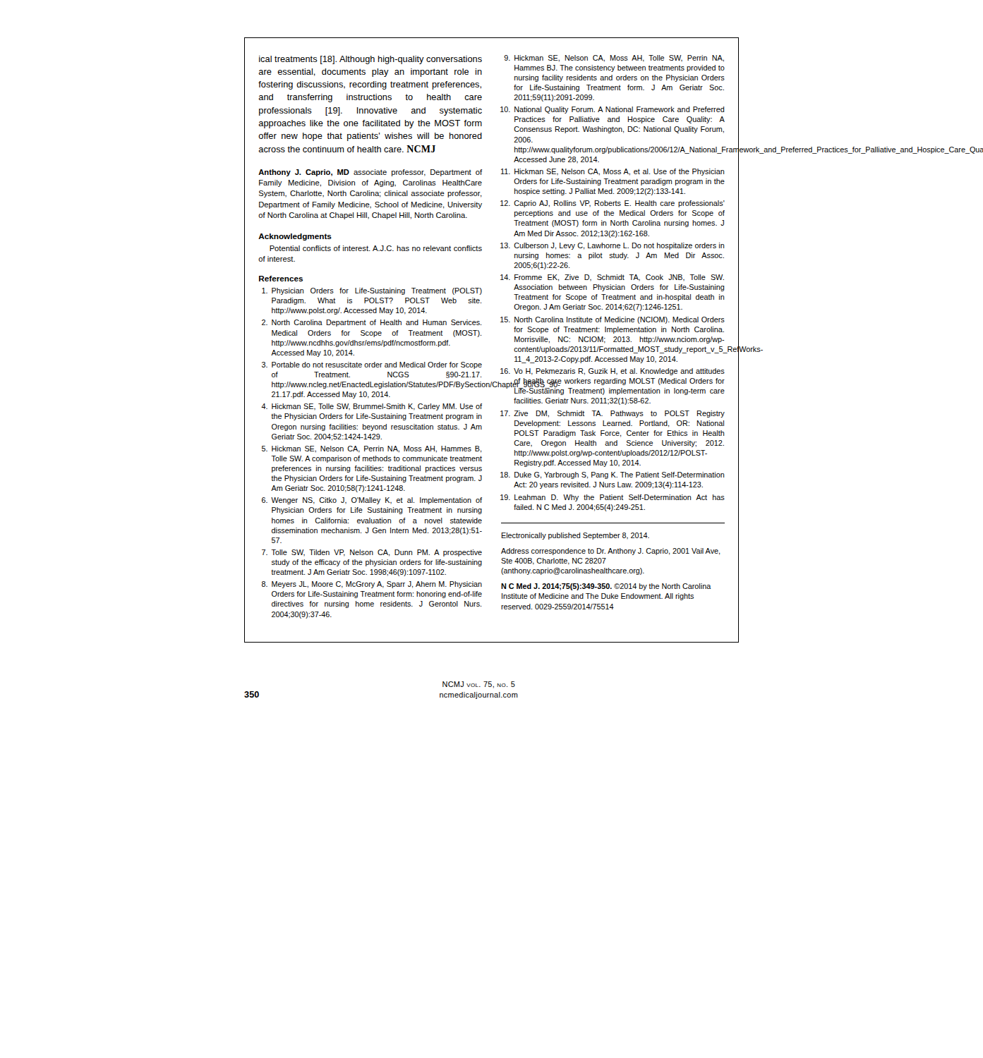ical treatments [18]. Although high-quality conversations are essential, documents play an important role in fostering discussions, recording treatment preferences, and transferring instructions to health care professionals [19]. Innovative and systematic approaches like the one facilitated by the MOST form offer new hope that patients' wishes will be honored across the continuum of health care. NCMJ
Anthony J. Caprio, MD associate professor, Department of Family Medicine, Division of Aging, Carolinas HealthCare System, Charlotte, North Carolina; clinical associate professor, Department of Family Medicine, School of Medicine, University of North Carolina at Chapel Hill, Chapel Hill, North Carolina.
Acknowledgments
Potential conflicts of interest. A.J.C. has no relevant conflicts of interest.
References
Physician Orders for Life-Sustaining Treatment (POLST) Paradigm. What is POLST? POLST Web site. http://www.polst.org/. Accessed May 10, 2014.
North Carolina Department of Health and Human Services. Medical Orders for Scope of Treatment (MOST). http://www.ncdhhs.gov/dhsr/ems/pdf/ncmostform.pdf. Accessed May 10, 2014.
Portable do not resuscitate order and Medical Order for Scope of Treatment. NCGS §90-21.17. http://www.ncleg.net/EnactedLegislation/Statutes/PDF/BySection/Chapter_90/GS_90-21.17.pdf. Accessed May 10, 2014.
Hickman SE, Tolle SW, Brummel-Smith K, Carley MM. Use of the Physician Orders for Life-Sustaining Treatment program in Oregon nursing facilities: beyond resuscitation status. J Am Geriatr Soc. 2004;52:1424-1429.
Hickman SE, Nelson CA, Perrin NA, Moss AH, Hammes B, Tolle SW. A comparison of methods to communicate treatment preferences in nursing facilities: traditional practices versus the Physician Orders for Life-Sustaining Treatment program. J Am Geriatr Soc. 2010;58(7):1241-1248.
Wenger NS, Citko J, O'Malley K, et al. Implementation of Physician Orders for Life Sustaining Treatment in nursing homes in California: evaluation of a novel statewide dissemination mechanism. J Gen Intern Med. 2013;28(1):51-57.
Tolle SW, Tilden VP, Nelson CA, Dunn PM. A prospective study of the efficacy of the physician orders for life-sustaining treatment. J Am Geriatr Soc. 1998;46(9):1097-1102.
Meyers JL, Moore C, McGrory A, Sparr J, Ahern M. Physician Orders for Life-Sustaining Treatment form: honoring end-of-life directives for nursing home residents. J Gerontol Nurs. 2004;30(9):37-46.
Hickman SE, Nelson CA, Moss AH, Tolle SW, Perrin NA, Hammes BJ. The consistency between treatments provided to nursing facility residents and orders on the Physician Orders for Life-Sustaining Treatment form. J Am Geriatr Soc. 2011;59(11):2091-2099.
National Quality Forum. A National Framework and Preferred Practices for Palliative and Hospice Care Quality: A Consensus Report. Washington, DC: National Quality Forum, 2006. http://www.qualityforum.org/publications/2006/12/A_National_Framework_and_Preferred_Practices_for_Palliative_and_Hospice_Care_Quality.aspx. Accessed June 28, 2014.
Hickman SE, Nelson CA, Moss A, et al. Use of the Physician Orders for Life-Sustaining Treatment paradigm program in the hospice setting. J Palliat Med. 2009;12(2):133-141.
Caprio AJ, Rollins VP, Roberts E. Health care professionals' perceptions and use of the Medical Orders for Scope of Treatment (MOST) form in North Carolina nursing homes. J Am Med Dir Assoc. 2012;13(2):162-168.
Culberson J, Levy C, Lawhorne L. Do not hospitalize orders in nursing homes: a pilot study. J Am Med Dir Assoc. 2005;6(1):22-26.
Fromme EK, Zive D, Schmidt TA, Cook JNB, Tolle SW. Association between Physician Orders for Life-Sustaining Treatment for Scope of Treatment and in-hospital death in Oregon. J Am Geriatr Soc. 2014;62(7):1246-1251.
North Carolina Institute of Medicine (NCIOM). Medical Orders for Scope of Treatment: Implementation in North Carolina. Morrisville, NC: NCIOM; 2013. http://www.nciom.org/wp-content/uploads/2013/11/Formatted_MOST_study_report_v_5_RefWorks-11_4_2013-2-Copy.pdf. Accessed May 10, 2014.
Vo H, Pekmezaris R, Guzik H, et al. Knowledge and attitudes of health care workers regarding MOLST (Medical Orders for Life-Sustaining Treatment) implementation in long-term care facilities. Geriatr Nurs. 2011;32(1):58-62.
Zive DM, Schmidt TA. Pathways to POLST Registry Development: Lessons Learned. Portland, OR: National POLST Paradigm Task Force, Center for Ethics in Health Care, Oregon Health and Science University; 2012. http://www.polst.org/wp-content/uploads/2012/12/POLST-Registry.pdf. Accessed May 10, 2014.
Duke G, Yarbrough S, Pang K. The Patient Self-Determination Act: 20 years revisited. J Nurs Law. 2009;13(4):114-123.
Leahman D. Why the Patient Self-Determination Act has failed. N C Med J. 2004;65(4):249-251.
Electronically published September 8, 2014.
Address correspondence to Dr. Anthony J. Caprio, 2001 Vail Ave, Ste 400B, Charlotte, NC 28207 (anthony.caprio@carolinashealthcare.org).
N C Med J. 2014;75(5):349-350. ©2014 by the North Carolina Institute of Medicine and The Duke Endowment. All rights reserved. 0029-2559/2014/75514
350
NCMJ vol. 75, no. 5
ncmedicaljournal.com